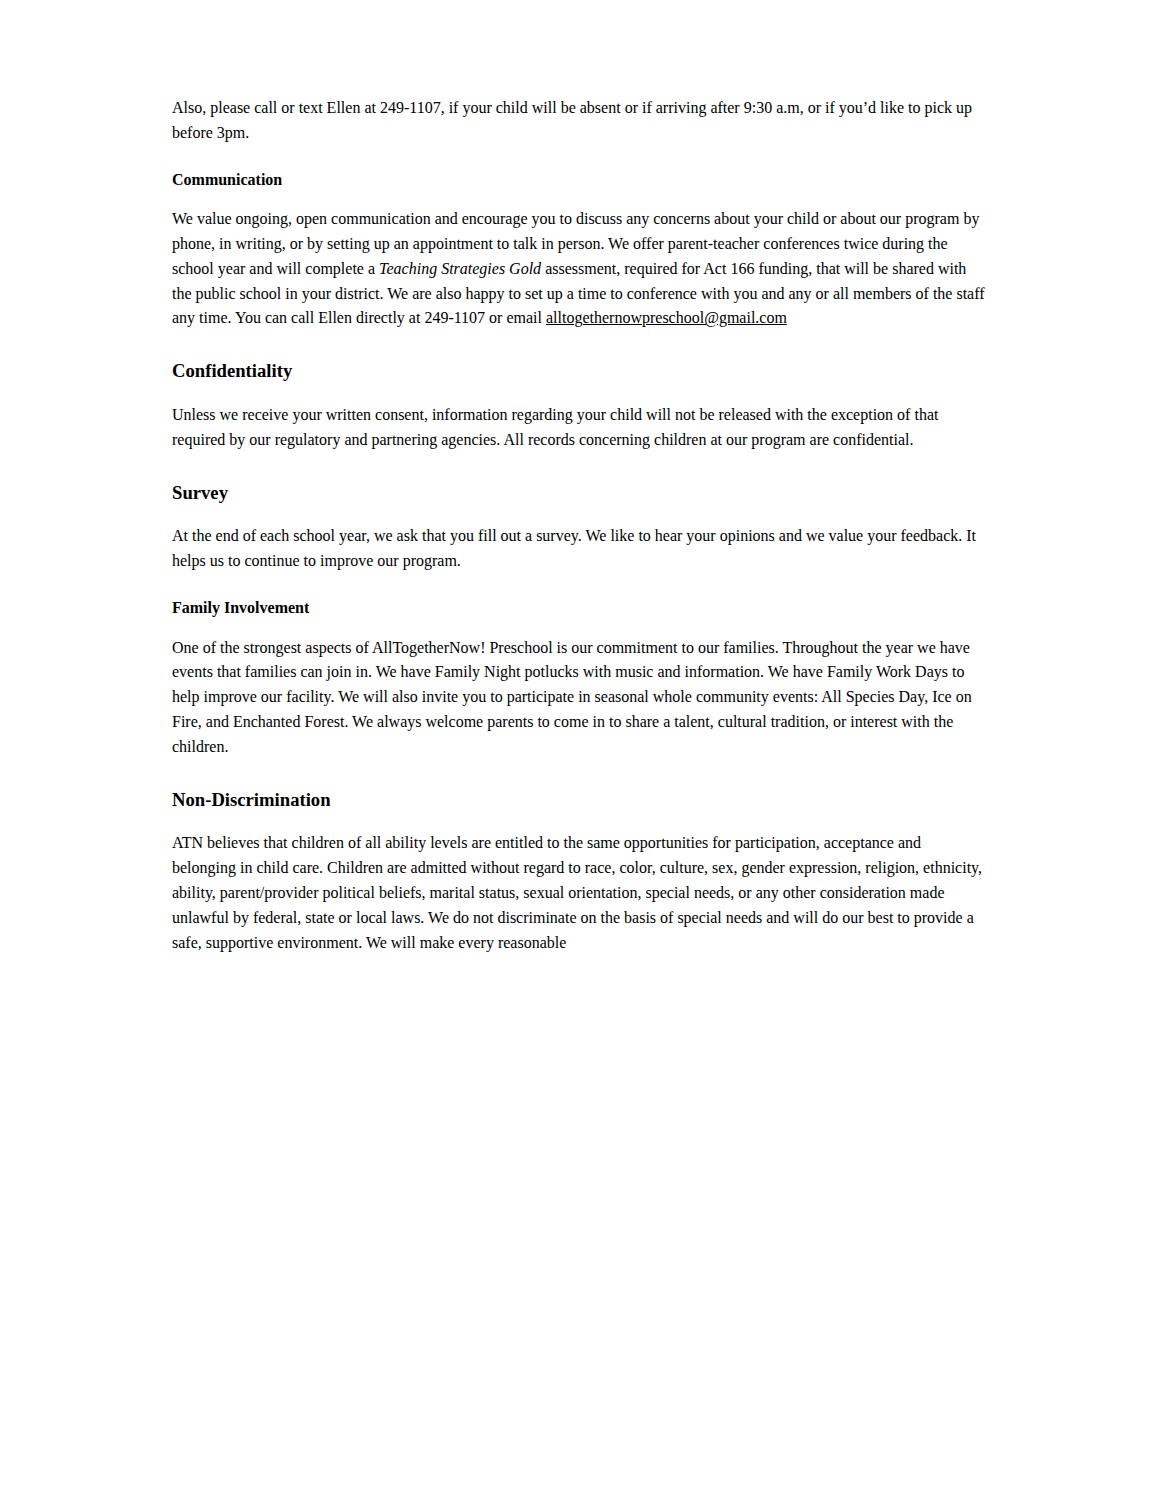Also, please call or text Ellen at 249-1107, if your child will be absent or if arriving after 9:30 a.m, or if you’d like to pick up before 3pm.
Communication
We value ongoing, open communication and encourage you to discuss any concerns about your child or about our program by phone, in writing, or by setting up an appointment to talk in person. We offer parent-teacher conferences twice during the school year and will complete a Teaching Strategies Gold assessment, required for Act 166 funding, that will be shared with the public school in your district. We are also happy to set up a time to conference with you and any or all members of the staff any time. You can call Ellen directly at 249-1107 or email alltogethernowpreschool@gmail.com
Confidentiality
Unless we receive your written consent, information regarding your child will not be released with the exception of that required by our regulatory and partnering agencies. All records concerning children at our program are confidential.
Survey
At the end of each school year, we ask that you fill out a survey. We like to hear your opinions and we value your feedback. It helps us to continue to improve our program.
Family Involvement
One of the strongest aspects of AllTogetherNow! Preschool is our commitment to our families. Throughout the year we have events that families can join in. We have Family Night potlucks with music and information. We have Family Work Days to help improve our facility. We will also invite you to participate in seasonal whole community events: All Species Day, Ice on Fire, and Enchanted Forest. We always welcome parents to come in to share a talent, cultural tradition, or interest with the children.
Non-Discrimination
ATN believes that children of all ability levels are entitled to the same opportunities for participation, acceptance and belonging in child care. Children are admitted without regard to race, color, culture, sex, gender expression, religion, ethnicity, ability, parent/provider political beliefs, marital status, sexual orientation, special needs, or any other consideration made unlawful by federal, state or local laws. We do not discriminate on the basis of special needs and will do our best to provide a safe, supportive environment. We will make every reasonable